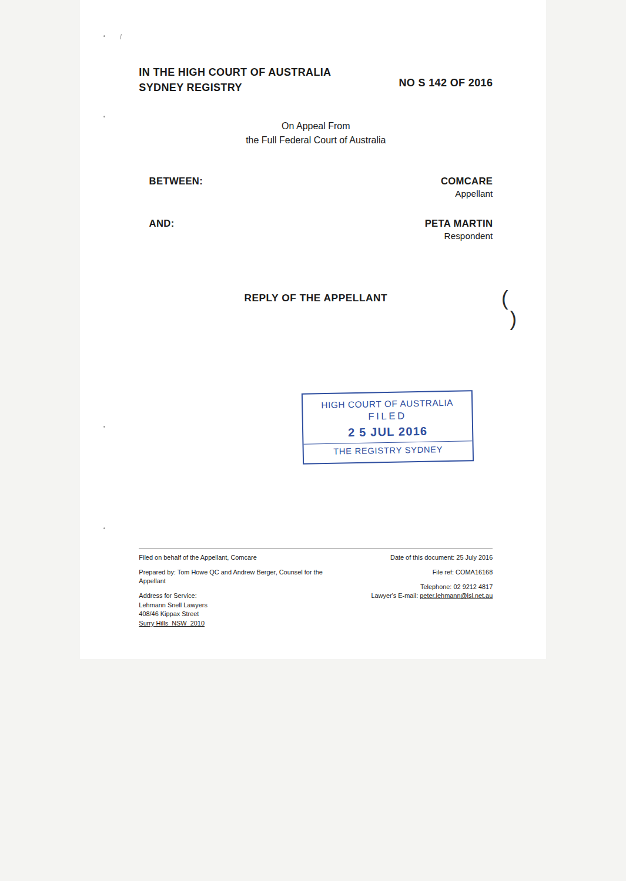IN THE HIGH COURT OF AUSTRALIA
SYDNEY REGISTRY
NO S 142 OF 2016
On Appeal From
the Full Federal Court of Australia
BETWEEN:
COMCARE Appellant
AND:
PETA MARTIN Respondent
REPLY OF THE APPELLANT ( (
HIGH COURT OF AUSTRALIA
FILED
2 5 JUL 2016
THE REGISTRY SYDNEY
Filed on behalf of the Appellant, Comcare
Prepared by: Tom Howe QC and Andrew Berger, Counsel for the Appellant
Address for Service:
Lehmann Snell Lawyers
408/46 Kippax Street
Surry Hills NSW 2010
Date of this document: 25 July 2016
File ref: COMA16168
Telephone: 02 9212 4817
Lawyer's E-mail: peter.lehmann@lsl.net.au